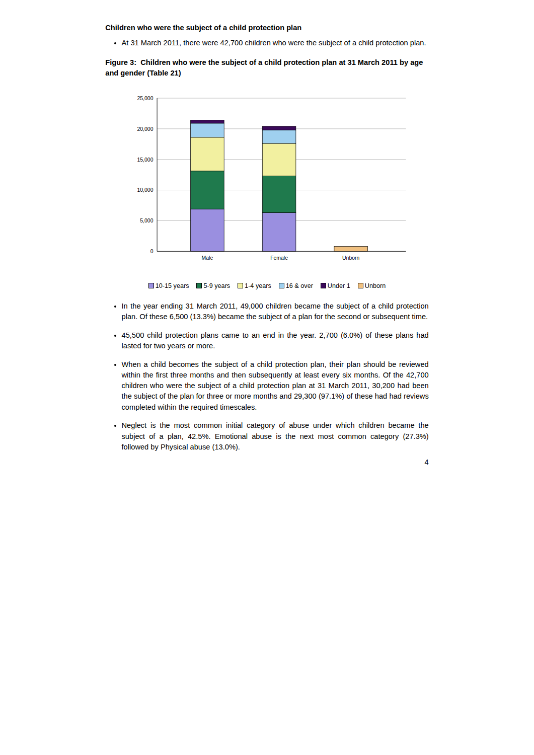Children who were the subject of a child protection plan
At 31 March 2011, there were 42,700 children who were the subject of a child protection plan.
Figure 3: Children who were the subject of a child protection plan at 31 March 2011 by age and gender (Table 21)
25,000 20,000 15,000 10,000 5,000 0 Male Female Unborn
10-15 years 5-9 years 1-4 years 16 & over Under 1 Unborn
In the year ending 31 March 2011, 49,000 children became the subject of a child protection plan. Of these 6,500 (13.3%) became the subject of a plan for the second or subsequent time.
45,500 child protection plans came to an end in the year. 2,700 (6.0%) of these plans had lasted for two years or more.
When a child becomes the subject of a child protection plan, their plan should be reviewed within the first three months and then subsequently at least every six months. Of the 42,700 children who were the subject of a child protection plan at 31 March 2011, 30,200 had been the subject of the plan for three or more months and 29,300 (97.1%) of these had had reviews completed within the required timescales.
Neglect is the most common initial category of abuse under which children became the subject of a plan, 42.5%. Emotional abuse is the next most common category (27.3%) followed by Physical abuse (13.0%).
4